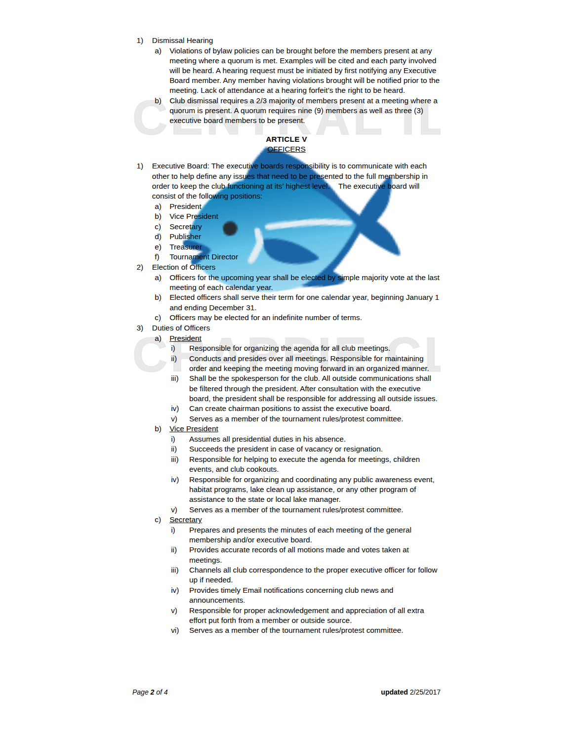CENTRAL ILLINOIS
🐟
CRAPPIE CLUB
EST. 2011
Dismissal Hearing
Violations of bylaw policies can be brought before the members present at any meeting where a quorum is met. Examples will be cited and each party involved will be heard. A hearing request must be initiated by first notifying any Executive Board member. Any member having violations brought will be notified prior to the meeting. Lack of attendance at a hearing forfeit’s the right to be heard.
Club dismissal requires a 2/3 majority of members present at a meeting where a quorum is present. A quorum requires nine (9) members as well as three (3) executive board members to be present.
ARTICLE V
OFFICERS
Executive Board: The executive boards responsibility is to communicate with each other to help define any issues that need to be presented to the full membership in order to keep the club functioning at its’ highest level. The executive board will consist of the following positions:
President
Vice President
Secretary
Publisher
Treasurer
Tournament Director
Election of Officers
Officers for the upcoming year shall be elected by simple majority vote at the last meeting of each calendar year.
Elected officers shall serve their term for one calendar year, beginning January 1 and ending December 31.
Officers may be elected for an indefinite number of terms.
Duties of Officers
President
Responsible for organizing the agenda for all club meetings.
Conducts and presides over all meetings. Responsible for maintaining order and keeping the meeting moving forward in an organized manner.
Shall be the spokesperson for the club. All outside communications shall be filtered through the president. After consultation with the executive board, the president shall be responsible for addressing all outside issues.
Can create chairman positions to assist the executive board.
Serves as a member of the tournament rules/protest committee.
Vice President
Assumes all presidential duties in his absence.
Succeeds the president in case of vacancy or resignation.
Responsible for helping to execute the agenda for meetings, children events, and club cookouts.
Responsible for organizing and coordinating any public awareness event, habitat programs, lake clean up assistance, or any other program of assistance to the state or local lake manager.
Serves as a member of the tournament rules/protest committee.
Secretary
Prepares and presents the minutes of each meeting of the general membership and/or executive board.
Provides accurate records of all motions made and votes taken at meetings.
Channels all club correspondence to the proper executive officer for follow up if needed.
Provides timely Email notifications concerning club news and announcements.
Responsible for proper acknowledgement and appreciation of all extra effort put forth from a member or outside source.
Serves as a member of the tournament rules/protest committee.
Page 2 of 4
updated 2/25/2017